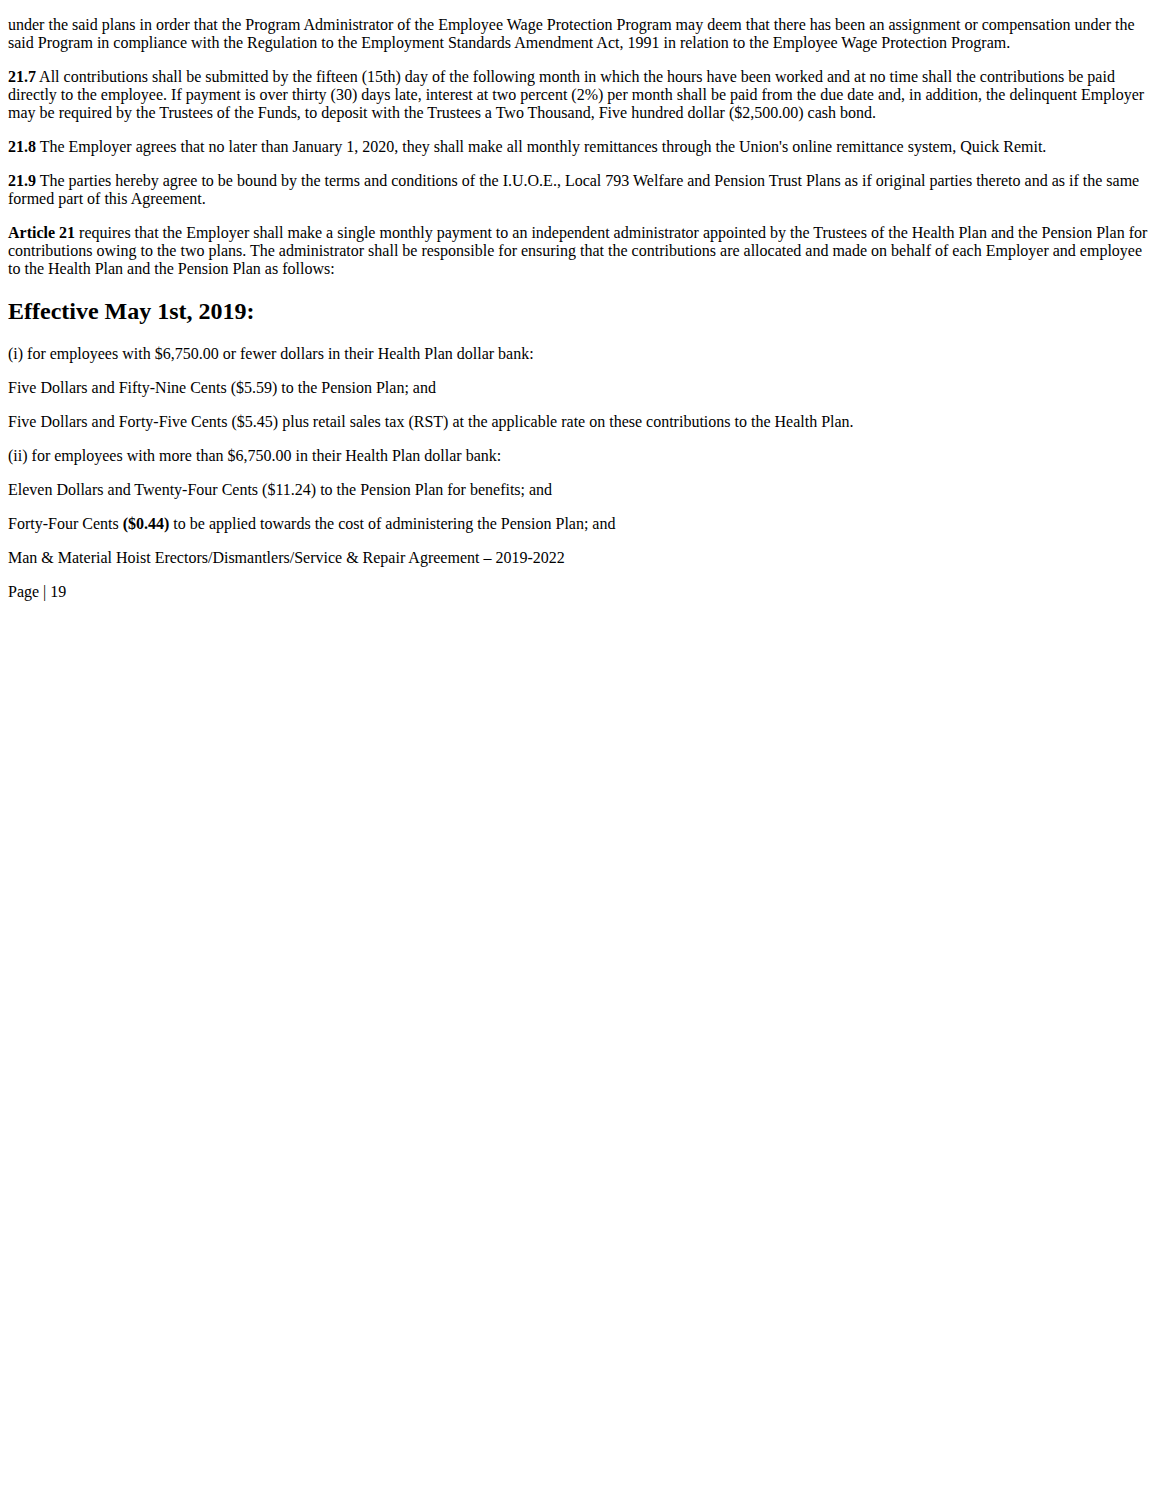under the said plans in order that the Program Administrator of the Employee Wage Protection Program may deem that there has been an assignment or compensation under the said Program in compliance with the Regulation to the Employment Standards Amendment Act, 1991 in relation to the Employee Wage Protection Program.
21.7 All contributions shall be submitted by the fifteen (15th) day of the following month in which the hours have been worked and at no time shall the contributions be paid directly to the employee. If payment is over thirty (30) days late, interest at two percent (2%) per month shall be paid from the due date and, in addition, the delinquent Employer may be required by the Trustees of the Funds, to deposit with the Trustees a Two Thousand, Five hundred dollar ($2,500.00) cash bond.
21.8 The Employer agrees that no later than January 1, 2020, they shall make all monthly remittances through the Union's online remittance system, Quick Remit.
21.9 The parties hereby agree to be bound by the terms and conditions of the I.U.O.E., Local 793 Welfare and Pension Trust Plans as if original parties thereto and as if the same formed part of this Agreement.
Article 21 requires that the Employer shall make a single monthly payment to an independent administrator appointed by the Trustees of the Health Plan and the Pension Plan for contributions owing to the two plans. The administrator shall be responsible for ensuring that the contributions are allocated and made on behalf of each Employer and employee to the Health Plan and the Pension Plan as follows:
Effective May 1st, 2019:
(i) for employees with $6,750.00 or fewer dollars in their Health Plan dollar bank:
Five Dollars and Fifty-Nine Cents ($5.59) to the Pension Plan; and
Five Dollars and Forty-Five Cents ($5.45) plus retail sales tax (RST) at the applicable rate on these contributions to the Health Plan.
(ii) for employees with more than $6,750.00 in their Health Plan dollar bank:
Eleven Dollars and Twenty-Four Cents ($11.24) to the Pension Plan for benefits; and
Forty-Four Cents ($0.44) to be applied towards the cost of administering the Pension Plan; and
Man & Material Hoist Erectors/Dismantlers/Service & Repair Agreement – 2019-2022
Page | 19